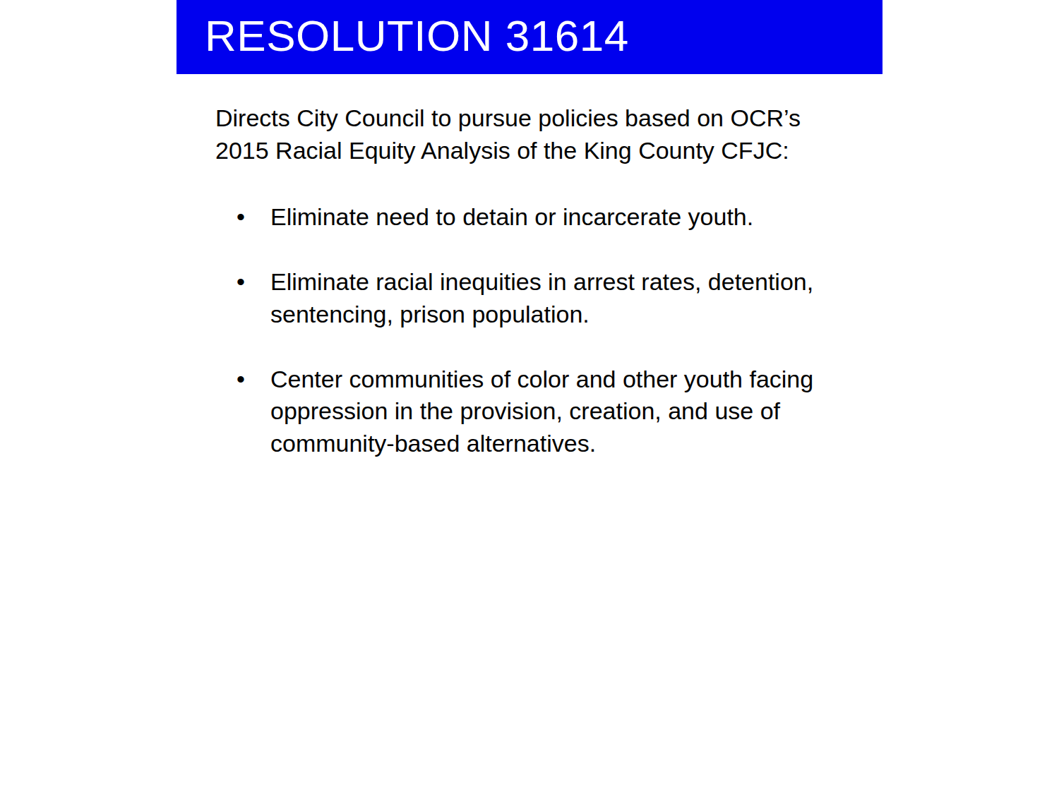RESOLUTION 31614
Directs City Council to pursue policies based on OCR’s 2015 Racial Equity Analysis of the King County CFJC:
Eliminate need to detain or incarcerate youth.
Eliminate racial inequities in arrest rates, detention, sentencing, prison population.
Center communities of color and other youth facing oppression in the provision, creation, and use of community-based alternatives.